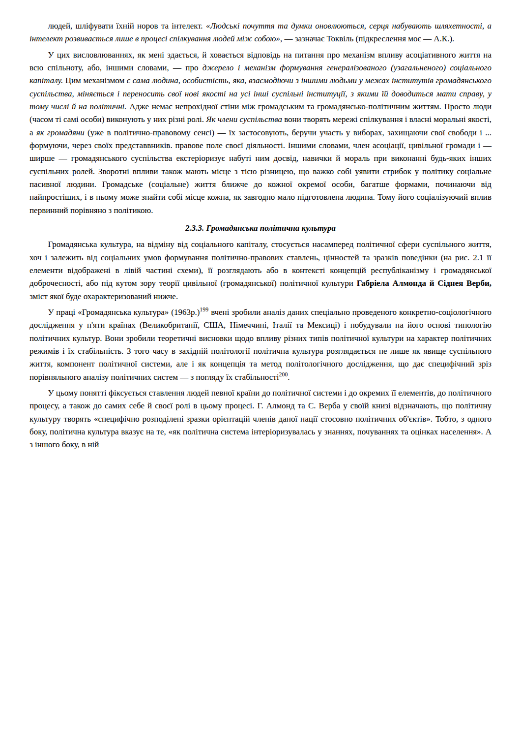людей, шліфувати їхній норов та інтелект. «Людські почуття та думки оновлюються, серця набувають шляхетності, а інтелект розвивається лише в процесі спілкування людей між собою», — зазначає Токвіль (підкреслення моє — А.К.).
У цих висловлюваннях, як мені здається, й ховається відповідь на питання про механізм впливу асоціативного життя на всю спільноту, або, іншими словами, — про джерело і механізм формування генералізованого (узагальненого) соціального капіталу. Цим механізмом є сама людина, особистість, яка, взаємодіючи з іншими людьми у межах інститутів громадянського суспільства, міняється і переносить свої нові якості на усі інші суспільні інституції, з якими їй доводиться мати справу, у тому числі й на політичні. Адже немає непрохідної стіни між громадським та громадянсько-політичним життям. Просто люди (часом ті самі особи) виконують у них різні ролі. Як члени суспільства вони творять мережі спілкування і власні моральні якості, а як громадяни (уже в політично-правовому сенсі) — їх застосовують, беручи участь у виборах, захищаючи свої свободи і ... формуючи, через своїх представвників. правове поле своєї діяльності. Іншими словами, член асоціації, цивільної громади і — ширше — громадянського суспільства екстеріоризує набуті ним досвід, навички й мораль при виконанні будь-яких інших суспільних ролей. Зворотні впливи також мають місце з тією різницею, що важко собі уявити стрибок у політику соціальне пасивної людини. Громадське (соціальне) життя ближче до кожної окремої особи, багатше формами, починаючи від найпростіших, і в ньому може знайти собі місце кожна, як завгодно мало підготовлена людина. Тому його соціалізуючий вплив первинний порівняно з політикою.
2.3.3. Громадянська політична культура
Громадянська культура, на відміну від соціального капіталу, стосується насамперед політичної сфери суспільного життя, хоч і залежить від соціальних умов формування політично-правових ставлень, цінностей та зразків поведінки (на рис. 2.1 її елементи відображені в лівій частині схеми), її розглядають або в контексті концепцій республіканізму і громадянської доброчесності, або під кутом зору теорії цивільної (громадянської) політичної культури Габріела Алмонда й Сіднея Верби, зміст якої буде охарактеризований нижче.
У праці «Громадянська культура» (1963р.)199 вчені зробили аналіз даних спеціально проведеного конкретно-соціологічного дослідження у п'яти країнах (Великобританії, США, Німеччині, Італії та Мексиці) і побудували на його основі типологію політичних культур. Вони зробили теоретичні висновки щодо впливу різних типів політичної культури на характер політичних режимів і їх стабільність. З того часу в західній політології політична культура розглядається не лише як явище суспільного життя, компонент політичної системи, але і як концепція та метод політологічного дослідження, що дає специфічний зріз порівняльного аналізу політичних систем — з погляду їх стабільності200.
У цьому понятті фіксується ставлення людей певної країни до політичної системи і до окремих її елементів, до політичного процесу, а також до самих себе й своєї ролі в цьому процесі. Г. Алмонд та С. Верба у своїй книзі відзначають, що політичну культуру творять «специфічно розподілені зразки орієнтацій членів даної нації стосовно політичних об'єктів». Тобто, з одного боку, політична культура вказує на те, «як політична система інтеріоризувалась у знаннях, почуваннях та оцінках населення». А з іншого боку, в ній